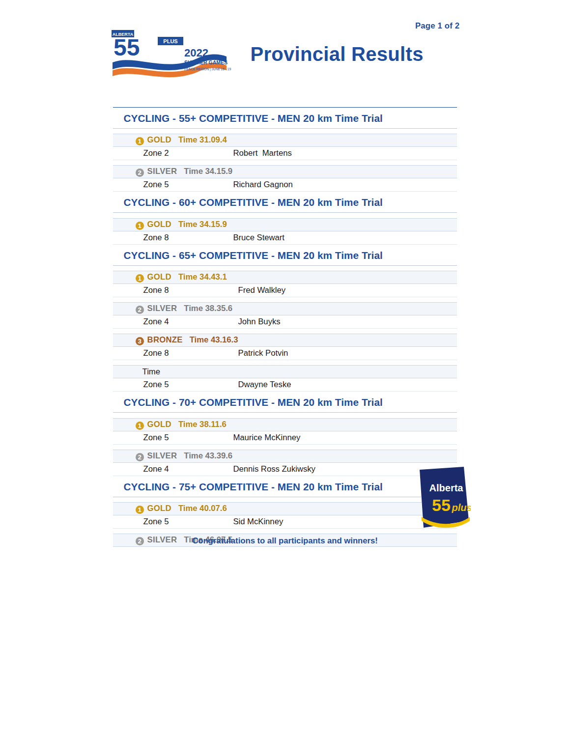Page 1 of 2
ALBERTA 55 PLUS 2022 SUMMER GAMES PEACE REGION | JUNE 16 - 19
Provincial Results
CYCLING - 55+ COMPETITIVE - MEN 20 km Time Trial
| 1 GOLD Time 31.09.4 | |
| Zone 2 | Robert Martens |
| 2 SILVER Time 34.15.9 | |
| Zone 5 | Richard Gagnon |
CYCLING - 60+ COMPETITIVE - MEN 20 km Time Trial
| 1 GOLD Time 34.15.9 | |
| Zone 8 | Bruce Stewart |
CYCLING - 65+ COMPETITIVE - MEN 20 km Time Trial
| 1 GOLD Time 34.43.1 | |
| Zone 8 | Fred Walkley |
| 2 SILVER Time 38.35.6 | |
| Zone 4 | John Buyks |
| 3 BRONZE Time 43.16.3 | |
| Zone 8 | Patrick Potvin |
| Time |
| Zone 5 | Dwayne Teske |
CYCLING - 70+ COMPETITIVE - MEN 20 km Time Trial
| 1 GOLD Time 38.11.6 | |
| Zone 5 | Maurice McKinney |
| 2 SILVER Time 43.39.6 | |
| Zone 4 | Dennis Ross Zukiwsky |
CYCLING - 75+ COMPETITIVE - MEN 20 km Time Trial
| 1 GOLD Time 40.07.6 | |
| Zone 5 | Sid McKinney |
| 2 SILVER Time 46.07.5 | |
Alberta 55 plus
Congratulations to all participants and winners!